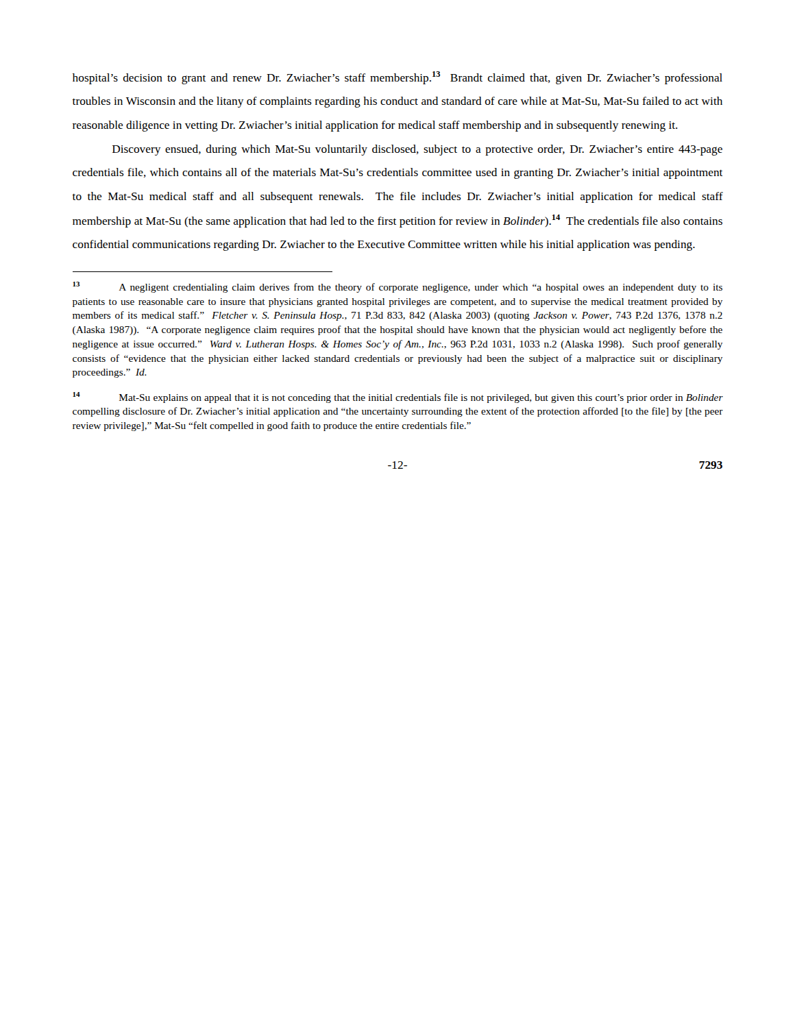hospital’s decision to grant and renew Dr. Zwiacher’s staff membership.13 Brandt claimed that, given Dr. Zwiacher’s professional troubles in Wisconsin and the litany of complaints regarding his conduct and standard of care while at Mat-Su, Mat-Su failed to act with reasonable diligence in vetting Dr. Zwiacher’s initial application for medical staff membership and in subsequently renewing it.
Discovery ensued, during which Mat-Su voluntarily disclosed, subject to a protective order, Dr. Zwiacher’s entire 443-page credentials file, which contains all of the materials Mat-Su’s credentials committee used in granting Dr. Zwiacher’s initial appointment to the Mat-Su medical staff and all subsequent renewals. The file includes Dr. Zwiacher’s initial application for medical staff membership at Mat-Su (the same application that had led to the first petition for review in Bolinder).14 The credentials file also contains confidential communications regarding Dr. Zwiacher to the Executive Committee written while his initial application was pending.
13 A negligent credentialing claim derives from the theory of corporate negligence, under which “a hospital owes an independent duty to its patients to use reasonable care to insure that physicians granted hospital privileges are competent, and to supervise the medical treatment provided by members of its medical staff.” Fletcher v. S. Peninsula Hosp., 71 P.3d 833, 842 (Alaska 2003) (quoting Jackson v. Power, 743 P.2d 1376, 1378 n.2 (Alaska 1987)). “A corporate negligence claim requires proof that the hospital should have known that the physician would act negligently before the negligence at issue occurred.” Ward v. Lutheran Hosps. & Homes Soc’y of Am., Inc., 963 P.2d 1031, 1033 n.2 (Alaska 1998). Such proof generally consists of “evidence that the physician either lacked standard credentials or previously had been the subject of a malpractice suit or disciplinary proceedings.” Id.
14 Mat-Su explains on appeal that it is not conceding that the initial credentials file is not privileged, but given this court’s prior order in Bolinder compelling disclosure of Dr. Zwiacher’s initial application and “the uncertainty surrounding the extent of the protection afforded [to the file] by [the peer review privilege],” Mat-Su “felt compelled in good faith to produce the entire credentials file.”
-12-
7293